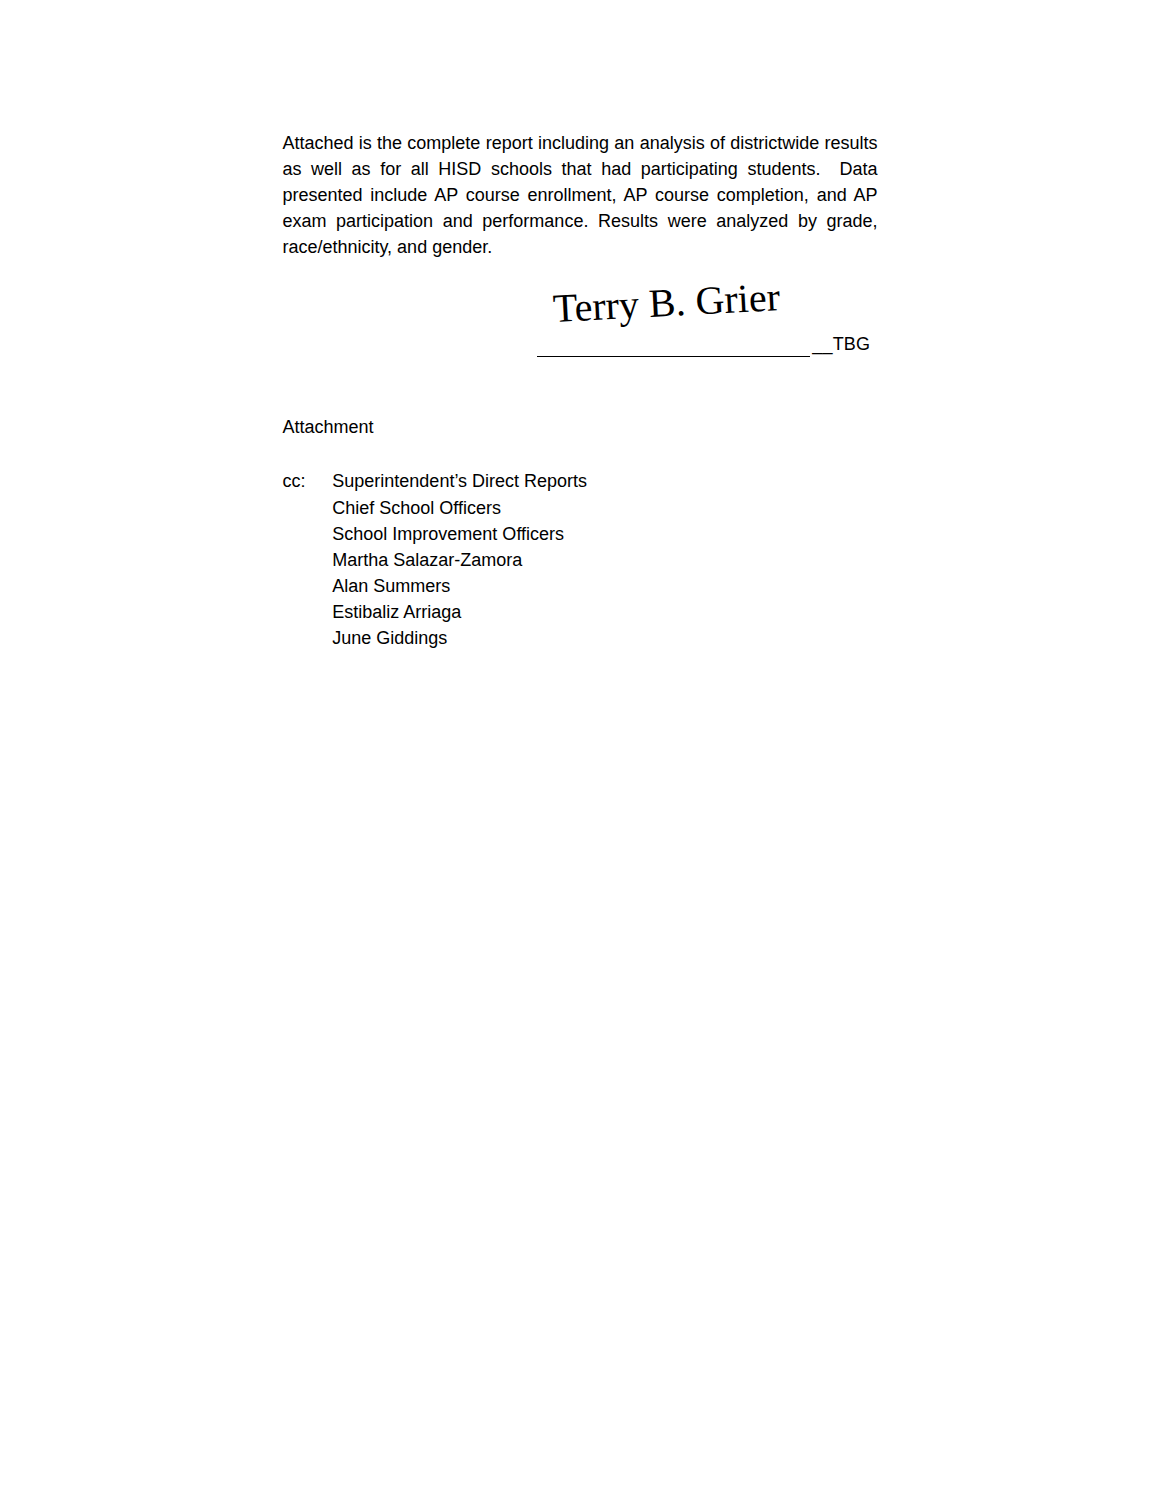Attached is the complete report including an analysis of districtwide results as well as for all HISD schools that had participating students. Data presented include AP course enrollment, AP course completion, and AP exam participation and performance. Results were analyzed by grade, race/ethnicity, and gender.
Terry B. Grier
__TBG
Attachment
cc:
Superintendent’s Direct Reports
Chief School Officers
School Improvement Officers
Martha Salazar-Zamora
Alan Summers
Estibaliz Arriaga
June Giddings